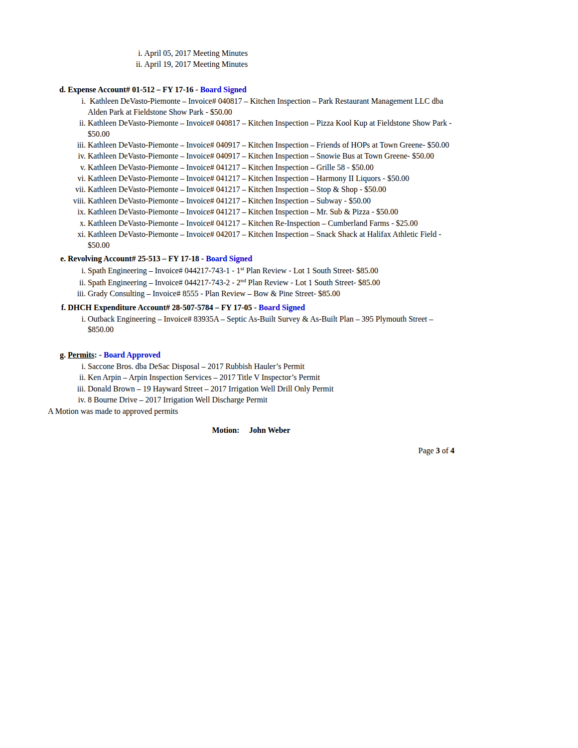April 05, 2017 Meeting Minutes
April 19, 2017 Meeting Minutes
Expense Account# 01-512 – FY 17-16 - Board Signed
Kathleen DeVasto-Piemonte – Invoice# 040817 – Kitchen Inspection – Park Restaurant Management LLC dba Alden Park at Fieldstone Show Park - $50.00
Kathleen DeVasto-Piemonte – Invoice# 040817 – Kitchen Inspection – Pizza Kool Kup at Fieldstone Show Park - $50.00
Kathleen DeVasto-Piemonte – Invoice# 040917 – Kitchen Inspection – Friends of HOPs at Town Greene- $50.00
Kathleen DeVasto-Piemonte – Invoice# 040917 – Kitchen Inspection – Snowie Bus at Town Greene- $50.00
Kathleen DeVasto-Piemonte – Invoice# 041217 – Kitchen Inspection – Grille 58 - $50.00
Kathleen DeVasto-Piemonte – Invoice# 041217 – Kitchen Inspection – Harmony II Liquors - $50.00
Kathleen DeVasto-Piemonte – Invoice# 041217 – Kitchen Inspection – Stop & Shop - $50.00
Kathleen DeVasto-Piemonte – Invoice# 041217 – Kitchen Inspection – Subway - $50.00
Kathleen DeVasto-Piemonte – Invoice# 041217 – Kitchen Inspection – Mr. Sub & Pizza - $50.00
Kathleen DeVasto-Piemonte – Invoice# 041217 – Kitchen Re-Inspection – Cumberland Farms - $25.00
Kathleen DeVasto-Piemonte – Invoice# 042017 – Kitchen Inspection – Snack Shack at Halifax Athletic Field - $50.00
Revolving Account# 25-513 – FY 17-18 - Board Signed
Spath Engineering – Invoice# 044217-743-1 - 1st Plan Review - Lot 1 South Street- $85.00
Spath Engineering – Invoice# 044217-743-2 - 2nd Plan Review - Lot 1 South Street- $85.00
Grady Consulting – Invoice# 8555 - Plan Review – Bow & Pine Street- $85.00
DHCH Expenditure Account# 28-507-5784 – FY 17-05 - Board Signed
Outback Engineering – Invoice# 83935A – Septic As-Built Survey & As-Built Plan – 395 Plymouth Street – $850.00
Permits: - Board Approved
Saccone Bros. dba DeSac Disposal – 2017 Rubbish Hauler’s Permit
Ken Arpin – Arpin Inspection Services – 2017 Title V Inspector’s Permit
Donald Brown – 19 Hayward Street – 2017 Irrigation Well Drill Only Permit
8 Bourne Drive – 2017 Irrigation Well Discharge Permit
A Motion was made to approved permits
Motion: John Weber
Page 3 of 4